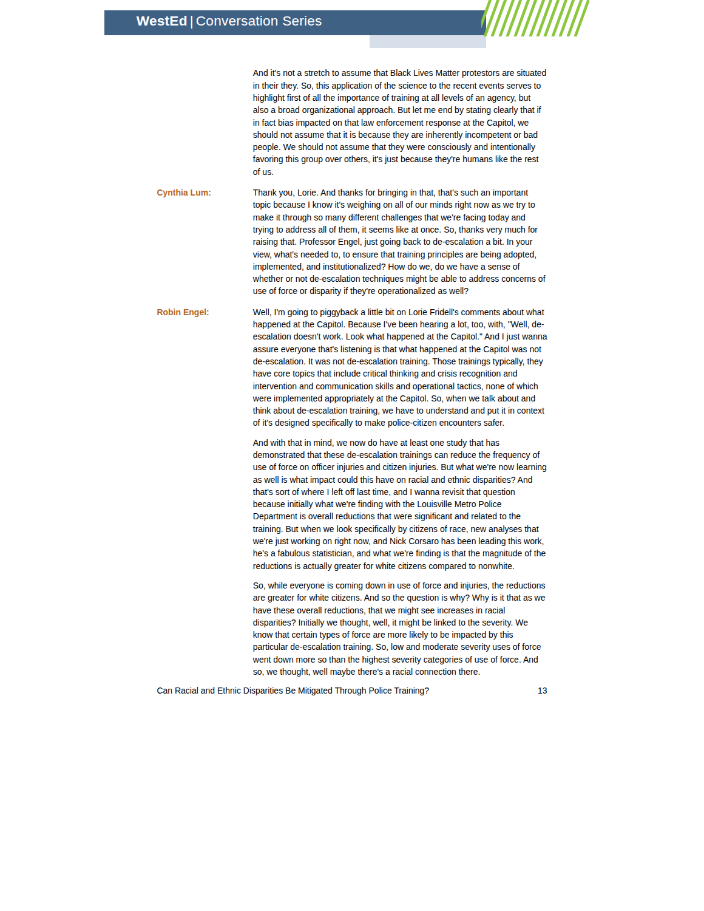WestEd|Conversation Series
And it's not a stretch to assume that Black Lives Matter protestors are situated in their they. So, this application of the science to the recent events serves to highlight first of all the importance of training at all levels of an agency, but also a broad organizational approach. But let me end by stating clearly that if in fact bias impacted on that law enforcement response at the Capitol, we should not assume that it is because they are inherently incompetent or bad people. We should not assume that they were consciously and intentionally favoring this group over others, it's just because they're humans like the rest of us.
Cynthia Lum:
Thank you, Lorie. And thanks for bringing in that, that's such an important topic because I know it's weighing on all of our minds right now as we try to make it through so many different challenges that we're facing today and trying to address all of them, it seems like at once. So, thanks very much for raising that. Professor Engel, just going back to de-escalation a bit. In your view, what's needed to, to ensure that training principles are being adopted, implemented, and institutionalized? How do we, do we have a sense of whether or not de-escalation techniques might be able to address concerns of use of force or disparity if they're operationalized as well?
Robin Engel:
Well, I'm going to piggyback a little bit on Lorie Fridell's comments about what happened at the Capitol. Because I've been hearing a lot, too, with, "Well, de-escalation doesn't work. Look what happened at the Capitol." And I just wanna assure everyone that's listening is that what happened at the Capitol was not de-escalation. It was not de-escalation training. Those trainings typically, they have core topics that include critical thinking and crisis recognition and intervention and communication skills and operational tactics, none of which were implemented appropriately at the Capitol. So, when we talk about and think about de-escalation training, we have to understand and put it in context of it's designed specifically to make police-citizen encounters safer.
And with that in mind, we now do have at least one study that has demonstrated that these de-escalation trainings can reduce the frequency of use of force on officer injuries and citizen injuries. But what we're now learning as well is what impact could this have on racial and ethnic disparities? And that's sort of where I left off last time, and I wanna revisit that question because initially what we're finding with the Louisville Metro Police Department is overall reductions that were significant and related to the training. But when we look specifically by citizens of race, new analyses that we're just working on right now, and Nick Corsaro has been leading this work, he's a fabulous statistician, and what we're finding is that the magnitude of the reductions is actually greater for white citizens compared to nonwhite.
So, while everyone is coming down in use of force and injuries, the reductions are greater for white citizens. And so the question is why? Why is it that as we have these overall reductions, that we might see increases in racial disparities? Initially we thought, well, it might be linked to the severity. We know that certain types of force are more likely to be impacted by this particular de-escalation training. So, low and moderate severity uses of force went down more so than the highest severity categories of use of force. And so, we thought, well maybe there's a racial connection there.
Can Racial and Ethnic Disparities Be Mitigated Through Police Training?
13